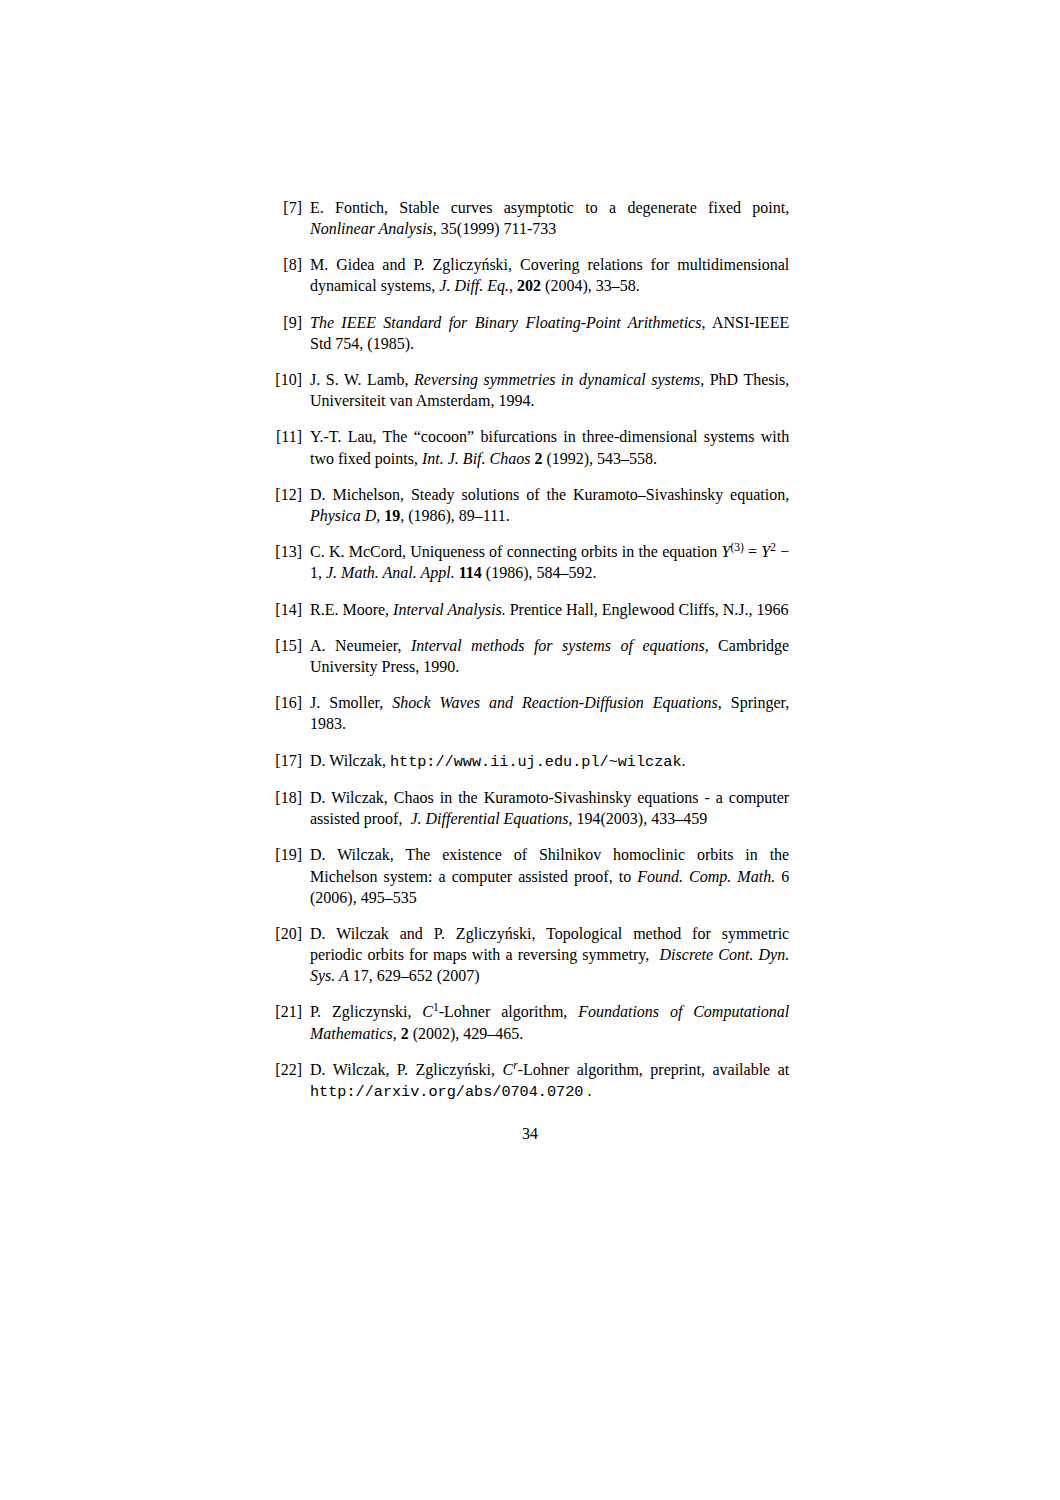[7] E. Fontich, Stable curves asymptotic to a degenerate fixed point, Nonlinear Analysis, 35(1999) 711-733
[8] M. Gidea and P. Zgliczyński, Covering relations for multidimensional dynamical systems, J. Diff. Eq., 202 (2004), 33–58.
[9] The IEEE Standard for Binary Floating-Point Arithmetics, ANSI-IEEE Std 754, (1985).
[10] J. S. W. Lamb, Reversing symmetries in dynamical systems, PhD Thesis, Universiteit van Amsterdam, 1994.
[11] Y.-T. Lau, The “cocoon” bifurcations in three-dimensional systems with two fixed points, Int. J. Bif. Chaos 2 (1992), 543–558.
[12] D. Michelson, Steady solutions of the Kuramoto–Sivashinsky equation, Physica D, 19, (1986), 89–111.
[13] C. K. McCord, Uniqueness of connecting orbits in the equation Y(3) = Y2 − 1, J. Math. Anal. Appl. 114 (1986), 584–592.
[14] R.E. Moore, Interval Analysis. Prentice Hall, Englewood Cliffs, N.J., 1966
[15] A. Neumeier, Interval methods for systems of equations, Cambridge University Press, 1990.
[16] J. Smoller, Shock Waves and Reaction-Diffusion Equations, Springer, 1983.
[17] D. Wilczak, http://www.ii.uj.edu.pl/~wilczak.
[18] D. Wilczak, Chaos in the Kuramoto-Sivashinsky equations - a computer assisted proof, J. Differential Equations, 194(2003), 433–459
[19] D. Wilczak, The existence of Shilnikov homoclinic orbits in the Michelson system: a computer assisted proof, to Found. Comp. Math. 6 (2006), 495–535
[20] D. Wilczak and P. Zgliczyński, Topological method for symmetric periodic orbits for maps with a reversing symmetry, Discrete Cont. Dyn. Sys. A 17, 629–652 (2007)
[21] P. Zgliczynski, C1-Lohner algorithm, Foundations of Computational Mathematics, 2 (2002), 429–465.
[22] D. Wilczak, P. Zgliczyński, Cr-Lohner algorithm, preprint, available at http://arxiv.org/abs/0704.0720 .
34